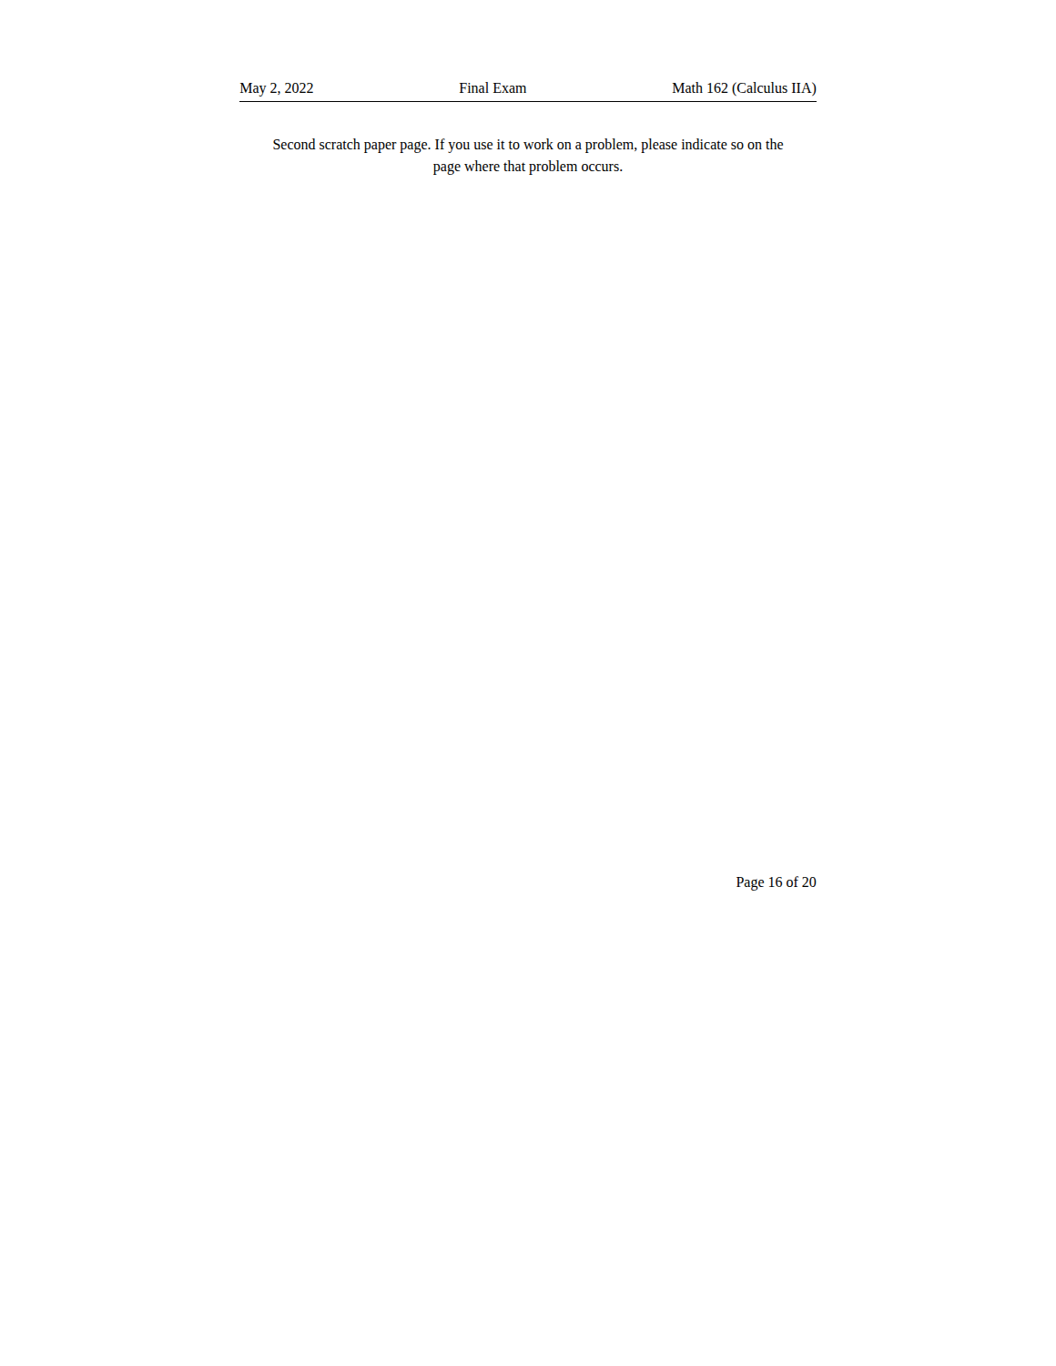May 2, 2022 Final Exam Math 162 (Calculus IIA)
Second scratch paper page. If you use it to work on a problem, please indicate so on the page where that problem occurs.
Page 16 of 20